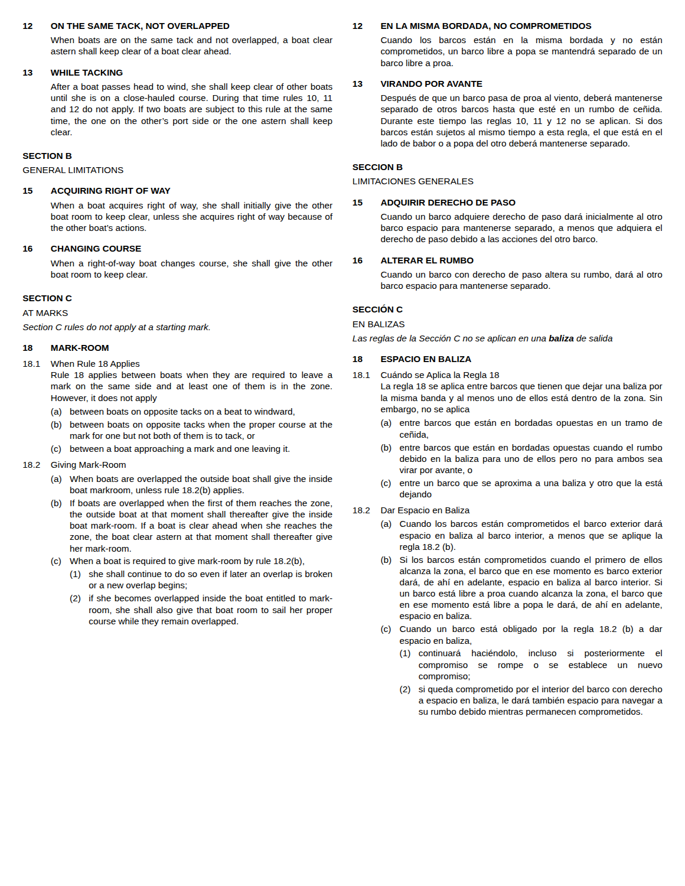12
ON THE SAME TACK, NOT OVERLAPPED
When boats are on the same tack and not overlapped, a boat clear astern shall keep clear of a boat clear ahead.
13
WHILE TACKING
After a boat passes head to wind, she shall keep clear of other boats until she is on a close-hauled course. During that time rules 10, 11 and 12 do not apply. If two boats are subject to this rule at the same time, the one on the other’s port side or the one astern shall keep clear.
SECTION B
GENERAL LIMITATIONS
15
ACQUIRING RIGHT OF WAY
When a boat acquires right of way, she shall initially give the other boat room to keep clear, unless she acquires right of way because of the other boat’s actions.
16
CHANGING COURSE
When a right-of-way boat changes course, she shall give the other boat room to keep clear.
SECTION C
AT MARKS
Section C rules do not apply at a starting mark.
18
MARK-ROOM
18.1
When Rule 18 Applies
Rule 18 applies between boats when they are required to leave a mark on the same side and at least one of them is in the zone. However, it does not apply
(a) between boats on opposite tacks on a beat to windward,
(b) between boats on opposite tacks when the proper course at the mark for one but not both of them is to tack, or
(c) between a boat approaching a mark and one leaving it.
18.2
Giving Mark-Room
(a) When boats are overlapped the outside boat shall give the inside boat markroom, unless rule 18.2(b) applies.
(b) If boats are overlapped when the first of them reaches the zone, the outside boat at that moment shall thereafter give the inside boat mark-room. If a boat is clear ahead when she reaches the zone, the boat clear astern at that moment shall thereafter give her mark-room.
(c) When a boat is required to give mark-room by rule 18.2(b),
(1) she shall continue to do so even if later an overlap is broken or a new overlap begins;
(2) if she becomes overlapped inside the boat entitled to mark-room, she shall also give that boat room to sail her proper course while they remain overlapped.
12
EN LA MISMA BORDADA, NO COMPROMETIDOS
Cuando los barcos están en la misma bordada y no están comprometidos, un barco libre a popa se mantendrá separado de un barco libre a proa.
13
VIRANDO POR AVANTE
Después de que un barco pasa de proa al viento, deberá mantenerse separado de otros barcos hasta que esté en un rumbo de ceñida. Durante este tiempo las reglas 10, 11 y 12 no se aplican. Si dos barcos están sujetos al mismo tiempo a esta regla, el que está en el lado de babor o a popa del otro deberá mantenerse separado.
SECCION B
LIMITACIONES GENERALES
15
ADQUIRIR DERECHO DE PASO
Cuando un barco adquiere derecho de paso dará inicialmente al otro barco espacio para mantenerse separado, a menos que adquiera el derecho de paso debido a las acciones del otro barco.
16
ALTERAR EL RUMBO
Cuando un barco con derecho de paso altera su rumbo, dará al otro barco espacio para mantenerse separado.
SECCIÓN C
EN BALIZAS
Las reglas de la Sección C no se aplican en una baliza de salida
18
ESPACIO EN BALIZA
18.1
Cuándo se Aplica la Regla 18
La regla 18 se aplica entre barcos que tienen que dejar una baliza por la misma banda y al menos uno de ellos está dentro de la zona. Sin embargo, no se aplica
(a) entre barcos que están en bordadas opuestas en un tramo de ceñida,
(b) entre barcos que están en bordadas opuestas cuando el rumbo debido en la baliza para uno de ellos pero no para ambos sea virar por avante, o
(c) entre un barco que se aproxima a una baliza y otro que la está dejando
18.2
Dar Espacio en Baliza
(a) Cuando los barcos están comprometidos el barco exterior dará espacio en baliza al barco interior, a menos que se aplique la regla 18.2 (b).
(b) Si los barcos están comprometidos cuando el primero de ellos alcanza la zona, el barco que en ese momento es barco exterior dará, de ahí en adelante, espacio en baliza al barco interior. Si un barco está libre a proa cuando alcanza la zona, el barco que en ese momento está libre a popa le dará, de ahí en adelante, espacio en baliza.
(c) Cuando un barco está obligado por la regla 18.2 (b) a dar espacio en baliza,
(1) continuará haciéndolo, incluso si posteriormente el compromiso se rompe o se establece un nuevo compromiso;
(2) si queda comprometido por el interior del barco con derecho a espacio en baliza, le dará también espacio para navegar a su rumbo debido mientras permanecen comprometidos.